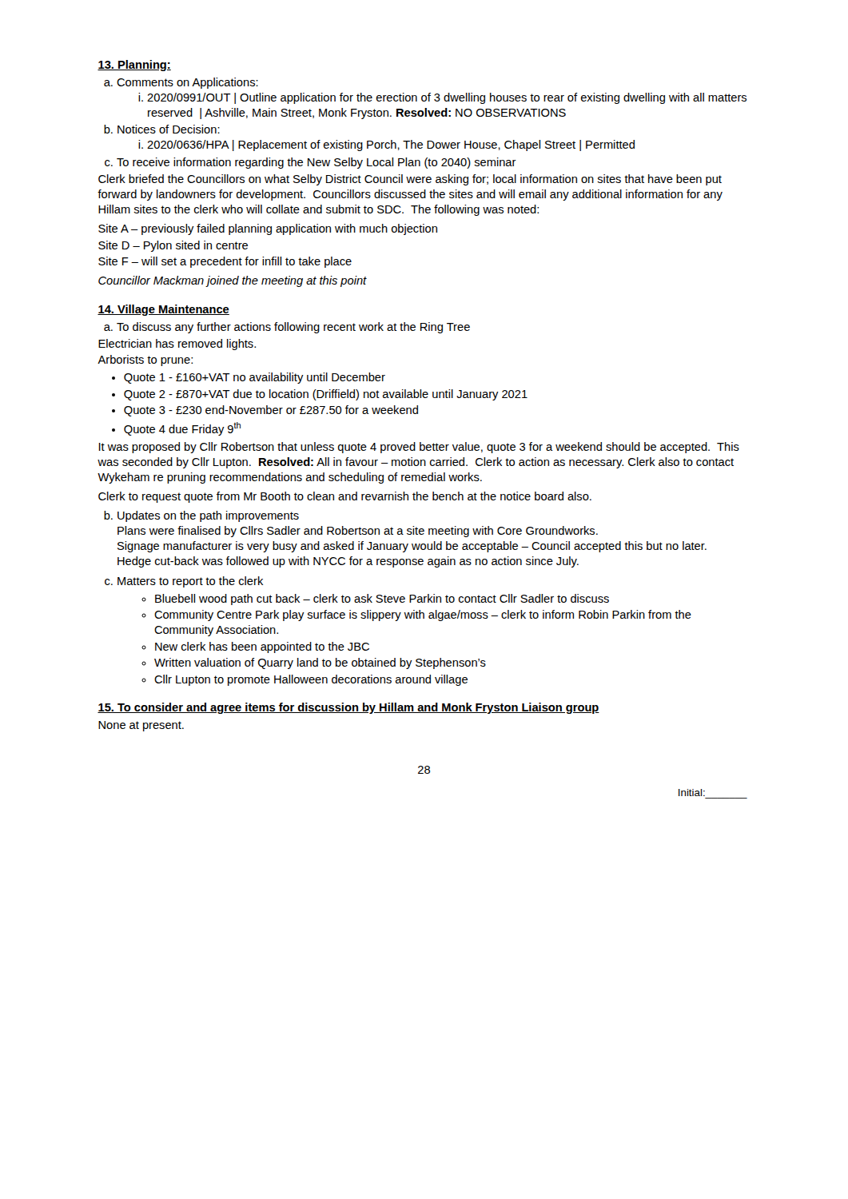13. Planning:
Comments on Applications:
2020/0991/OUT | Outline application for the erection of 3 dwelling houses to rear of existing dwelling with all matters reserved | Ashville, Main Street, Monk Fryston. Resolved: NO OBSERVATIONS
Notices of Decision:
2020/0636/HPA | Replacement of existing Porch, The Dower House, Chapel Street | Permitted
To receive information regarding the New Selby Local Plan (to 2040) seminar
Clerk briefed the Councillors on what Selby District Council were asking for; local information on sites that have been put forward by landowners for development. Councillors discussed the sites and will email any additional information for any Hillam sites to the clerk who will collate and submit to SDC. The following was noted:
Site A – previously failed planning application with much objection
Site D – Pylon sited in centre
Site F – will set a precedent for infill to take place
Councillor Mackman joined the meeting at this point
14. Village Maintenance
To discuss any further actions following recent work at the Ring Tree
Electrician has removed lights.
Arborists to prune:
Quote 1 - £160+VAT no availability until December
Quote 2 - £870+VAT due to location (Driffield) not available until January 2021
Quote 3 - £230 end-November or £287.50 for a weekend
Quote 4 due Friday 9th
It was proposed by Cllr Robertson that unless quote 4 proved better value, quote 3 for a weekend should be accepted. This was seconded by Cllr Lupton. Resolved: All in favour – motion carried. Clerk to action as necessary. Clerk also to contact Wykeham re pruning recommendations and scheduling of remedial works.
Clerk to request quote from Mr Booth to clean and revarnish the bench at the notice board also.
Updates on the path improvements
Plans were finalised by Cllrs Sadler and Robertson at a site meeting with Core Groundworks.
Signage manufacturer is very busy and asked if January would be acceptable – Council accepted this but no later.
Hedge cut-back was followed up with NYCC for a response again as no action since July.
Matters to report to the clerk
Bluebell wood path cut back – clerk to ask Steve Parkin to contact Cllr Sadler to discuss
Community Centre Park play surface is slippery with algae/moss – clerk to inform Robin Parkin from the Community Association.
New clerk has been appointed to the JBC
Written valuation of Quarry land to be obtained by Stephenson’s
Cllr Lupton to promote Halloween decorations around village
15. To consider and agree items for discussion by Hillam and Monk Fryston Liaison group
None at present.
28
Initial:_______